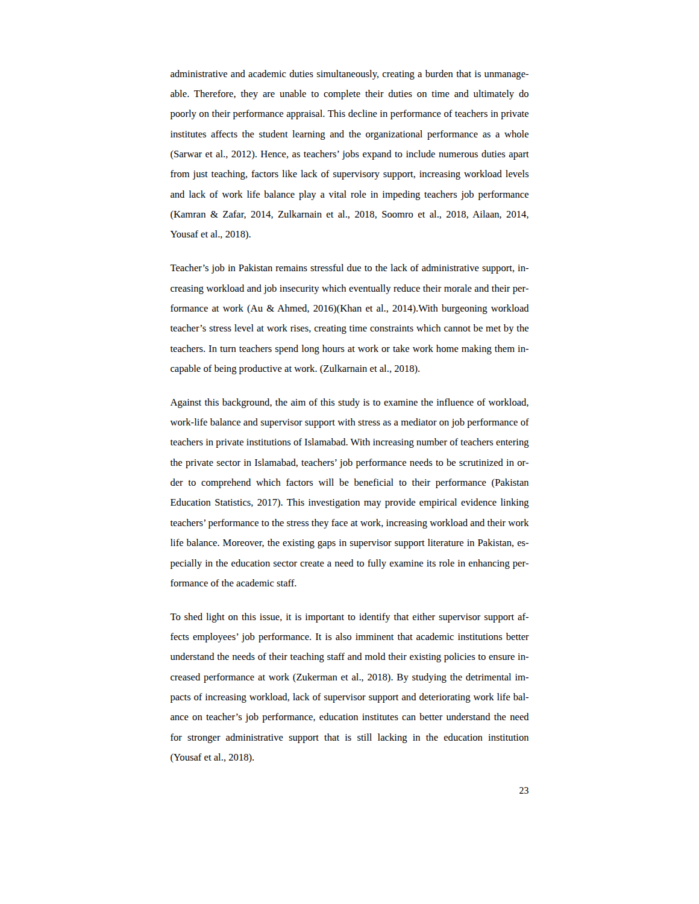administrative and academic duties simultaneously, creating a burden that is unmanageable. Therefore, they are unable to complete their duties on time and ultimately do poorly on their performance appraisal. This decline in performance of teachers in private institutes affects the student learning and the organizational performance as a whole (Sarwar et al., 2012). Hence, as teachers’ jobs expand to include numerous duties apart from just teaching, factors like lack of supervisory support, increasing workload levels and lack of work life balance play a vital role in impeding teachers job performance (Kamran & Zafar, 2014, Zulkarnain et al., 2018, Soomro et al., 2018, Ailaan, 2014, Yousaf et al., 2018).
Teacher’s job in Pakistan remains stressful due to the lack of administrative support, increasing workload and job insecurity which eventually reduce their morale and their performance at work (Au & Ahmed, 2016)(Khan et al., 2014).With burgeoning workload teacher’s stress level at work rises, creating time constraints which cannot be met by the teachers. In turn teachers spend long hours at work or take work home making them incapable of being productive at work. (Zulkarnain et al., 2018).
Against this background, the aim of this study is to examine the influence of workload, work-life balance and supervisor support with stress as a mediator on job performance of teachers in private institutions of Islamabad. With increasing number of teachers entering the private sector in Islamabad, teachers’ job performance needs to be scrutinized in order to comprehend which factors will be beneficial to their performance (Pakistan Education Statistics, 2017). This investigation may provide empirical evidence linking teachers’ performance to the stress they face at work, increasing workload and their work life balance. Moreover, the existing gaps in supervisor support literature in Pakistan, especially in the education sector create a need to fully examine its role in enhancing performance of the academic staff.
To shed light on this issue, it is important to identify that either supervisor support affects employees’ job performance. It is also imminent that academic institutions better understand the needs of their teaching staff and mold their existing policies to ensure increased performance at work (Zukerman et al., 2018). By studying the detrimental impacts of increasing workload, lack of supervisor support and deteriorating work life balance on teacher’s job performance, education institutes can better understand the need for stronger administrative support that is still lacking in the education institution (Yousaf et al., 2018).
23